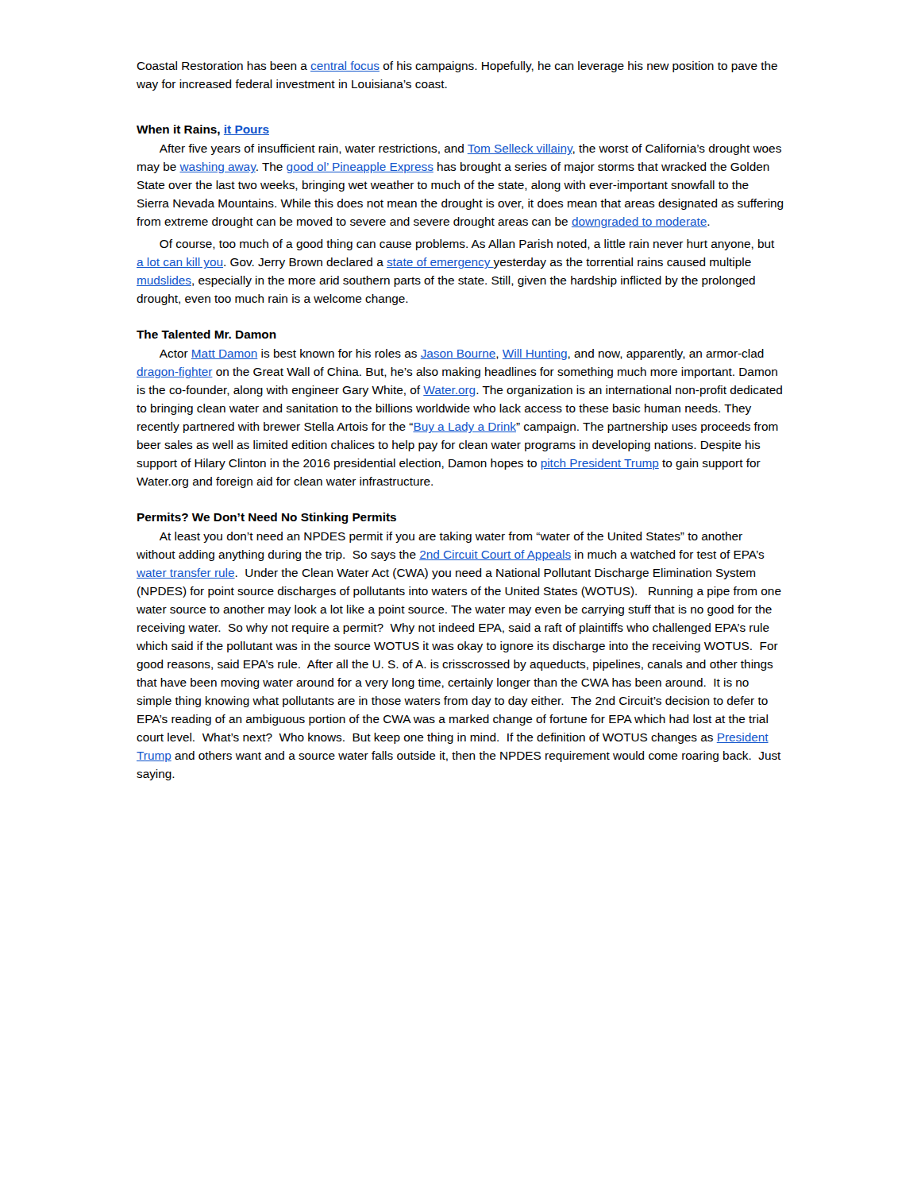Coastal Restoration has been a central focus of his campaigns. Hopefully, he can leverage his new position to pave the way for increased federal investment in Louisiana’s coast.
When it Rains, it Pours
After five years of insufficient rain, water restrictions, and Tom Selleck villainy, the worst of California’s drought woes may be washing away. The good ol’ Pineapple Express has brought a series of major storms that wracked the Golden State over the last two weeks, bringing wet weather to much of the state, along with ever-important snowfall to the Sierra Nevada Mountains. While this does not mean the drought is over, it does mean that areas designated as suffering from extreme drought can be moved to severe and severe drought areas can be downgraded to moderate.
Of course, too much of a good thing can cause problems. As Allan Parish noted, a little rain never hurt anyone, but a lot can kill you. Gov. Jerry Brown declared a state of emergency yesterday as the torrential rains caused multiple mudslides, especially in the more arid southern parts of the state. Still, given the hardship inflicted by the prolonged drought, even too much rain is a welcome change.
The Talented Mr. Damon
Actor Matt Damon is best known for his roles as Jason Bourne, Will Hunting, and now, apparently, an armor-clad dragon-fighter on the Great Wall of China. But, he’s also making headlines for something much more important. Damon is the co-founder, along with engineer Gary White, of Water.org. The organization is an international non-profit dedicated to bringing clean water and sanitation to the billions worldwide who lack access to these basic human needs. They recently partnered with brewer Stella Artois for the “Buy a Lady a Drink” campaign. The partnership uses proceeds from beer sales as well as limited edition chalices to help pay for clean water programs in developing nations. Despite his support of Hilary Clinton in the 2016 presidential election, Damon hopes to pitch President Trump to gain support for Water.org and foreign aid for clean water infrastructure.
Permits? We Don’t Need No Stinking Permits
At least you don’t need an NPDES permit if you are taking water from “water of the United States” to another without adding anything during the trip. So says the 2nd Circuit Court of Appeals in much a watched for test of EPA’s water transfer rule. Under the Clean Water Act (CWA) you need a National Pollutant Discharge Elimination System (NPDES) for point source discharges of pollutants into waters of the United States (WOTUS). Running a pipe from one water source to another may look a lot like a point source. The water may even be carrying stuff that is no good for the receiving water. So why not require a permit? Why not indeed EPA, said a raft of plaintiffs who challenged EPA’s rule which said if the pollutant was in the source WOTUS it was okay to ignore its discharge into the receiving WOTUS. For good reasons, said EPA’s rule. After all the U. S. of A. is crisscrossed by aqueducts, pipelines, canals and other things that have been moving water around for a very long time, certainly longer than the CWA has been around. It is no simple thing knowing what pollutants are in those waters from day to day either. The 2nd Circuit’s decision to defer to EPA’s reading of an ambiguous portion of the CWA was a marked change of fortune for EPA which had lost at the trial court level. What’s next? Who knows. But keep one thing in mind. If the definition of WOTUS changes as President Trump and others want and a source water falls outside it, then the NPDES requirement would come roaring back. Just saying.